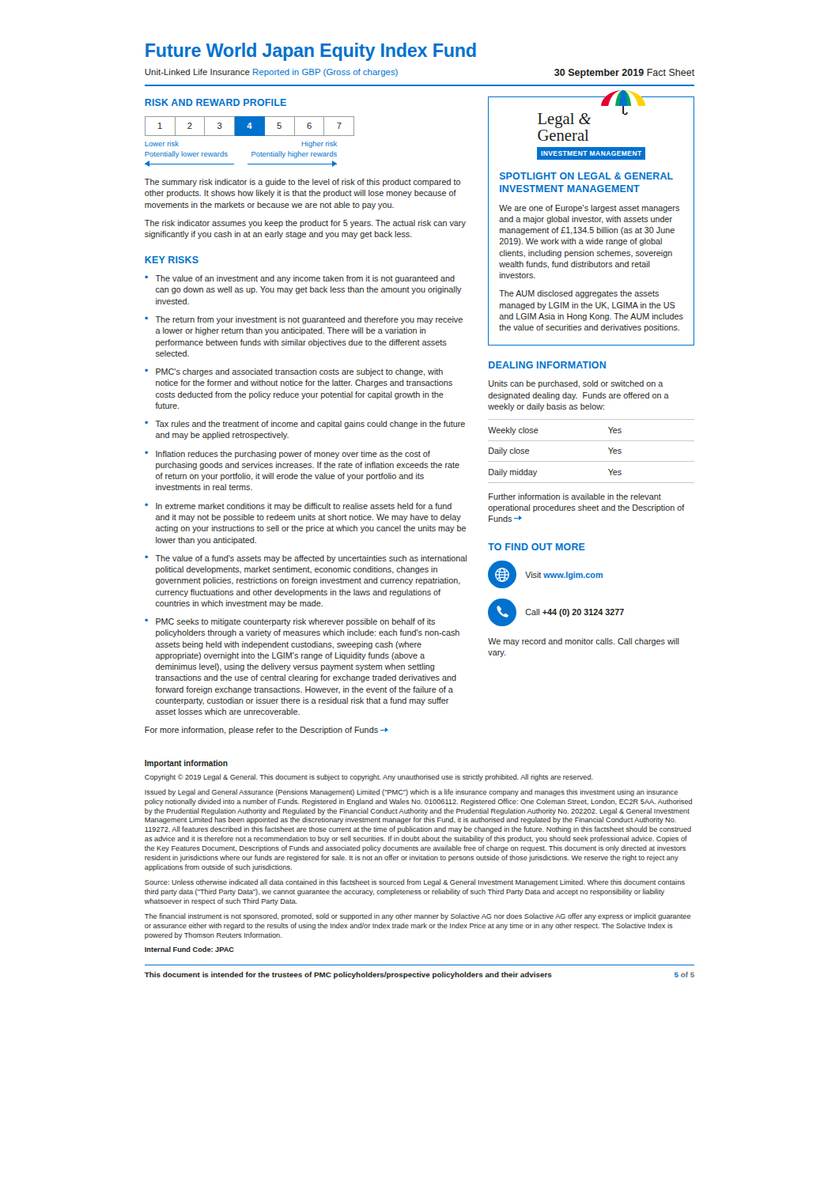Future World Japan Equity Index Fund
30 September 2019 Fact Sheet Unit-Linked Life Insurance Reported in GBP (Gross of charges)
Risk and reward profile
| 1 | 2 | 3 | 4 | 5 | 6 | 7 |
Lower risk Higher risk
Potentially lower rewards Potentially higher rewards
The summary risk indicator is a guide to the level of risk of this product compared to other products. It shows how likely it is that the product will lose money because of movements in the markets or because we are not able to pay you.
The risk indicator assumes you keep the product for 5 years. The actual risk can vary significantly if you cash in at an early stage and you may get back less.
Key risks
The value of an investment and any income taken from it is not guaranteed and can go down as well as up. You may get back less than the amount you originally invested.
The return from your investment is not guaranteed and therefore you may receive a lower or higher return than you anticipated. There will be a variation in performance between funds with similar objectives due to the different assets selected.
PMC's charges and associated transaction costs are subject to change, with notice for the former and without notice for the latter. Charges and transactions costs deducted from the policy reduce your potential for capital growth in the future.
Tax rules and the treatment of income and capital gains could change in the future and may be applied retrospectively.
Inflation reduces the purchasing power of money over time as the cost of purchasing goods and services increases. If the rate of inflation exceeds the rate of return on your portfolio, it will erode the value of your portfolio and its investments in real terms.
In extreme market conditions it may be difficult to realise assets held for a fund and it may not be possible to redeem units at short notice. We may have to delay acting on your instructions to sell or the price at which you cancel the units may be lower than you anticipated.
The value of a fund's assets may be affected by uncertainties such as international political developments, market sentiment, economic conditions, changes in government policies, restrictions on foreign investment and currency repatriation, currency fluctuations and other developments in the laws and regulations of countries in which investment may be made.
PMC seeks to mitigate counterparty risk wherever possible on behalf of its policyholders through a variety of measures which include: each fund's non-cash assets being held with independent custodians, sweeping cash (where appropriate) overnight into the LGIM's range of Liquidity funds (above a deminimus level), using the delivery versus payment system when settling transactions and the use of central clearing for exchange traded derivatives and forward foreign exchange transactions. However, in the event of the failure of a counterparty, custodian or issuer there is a residual risk that a fund may suffer asset losses which are unrecoverable.
For more information, please refer to the Description of Funds
Legal &
General
INVESTMENT MANAGEMENT
Spotlight on Legal & General Investment Management
We are one of Europe's largest asset managers and a major global investor, with assets under management of £1,134.5 billion (as at 30 June 2019). We work with a wide range of global clients, including pension schemes, sovereign wealth funds, fund distributors and retail investors.
The AUM disclosed aggregates the assets managed by LGIM in the UK, LGIMA in the US and LGIM Asia in Hong Kong. The AUM includes the value of securities and derivatives positions.
Dealing information
Units can be purchased, sold or switched on a designated dealing day. Funds are offered on a weekly or daily basis as below:
| Weekly close | Yes |
| Daily close | Yes |
| Daily midday | Yes |
Further information is available in the relevant operational procedures sheet and the Description of Funds
To find out more
Visit www.lgim.com
Call +44 (0) 20 3124 3277
We may record and monitor calls. Call charges will vary.
Important information
Copyright © 2019 Legal & General. This document is subject to copyright. Any unauthorised use is strictly prohibited. All rights are reserved.
Issued by Legal and General Assurance (Pensions Management) Limited ("PMC") which is a life insurance company and manages this investment using an insurance policy notionally divided into a number of Funds. Registered in England and Wales No. 01006112. Registered Office: One Coleman Street, London, EC2R 5AA. Authorised by the Prudential Regulation Authority and Regulated by the Financial Conduct Authority and the Prudential Regulation Authority No. 202202. Legal & General Investment Management Limited has been appointed as the discretionary investment manager for this Fund, it is authorised and regulated by the Financial Conduct Authority No. 119272. All features described in this factsheet are those current at the time of publication and may be changed in the future. Nothing in this factsheet should be construed as advice and it is therefore not a recommendation to buy or sell securities. If in doubt about the suitability of this product, you should seek professional advice. Copies of the Key Features Document, Descriptions of Funds and associated policy documents are available free of charge on request. This document is only directed at investors resident in jurisdictions where our funds are registered for sale. It is not an offer or invitation to persons outside of those jurisdictions. We reserve the right to reject any applications from outside of such jurisdictions.
Source: Unless otherwise indicated all data contained in this factsheet is sourced from Legal & General Investment Management Limited. Where this document contains third party data ("Third Party Data"), we cannot guarantee the accuracy, completeness or reliability of such Third Party Data and accept no responsibility or liability whatsoever in respect of such Third Party Data.
The financial instrument is not sponsored, promoted, sold or supported in any other manner by Solactive AG nor does Solactive AG offer any express or implicit guarantee or assurance either with regard to the results of using the Index and/or Index trade mark or the Index Price at any time or in any other respect. The Solactive Index is powered by Thomson Reuters Information.
Internal Fund Code: JPAC
This document is intended for the trustees of PMC policyholders/prospective policyholders and their advisers 5 of 5